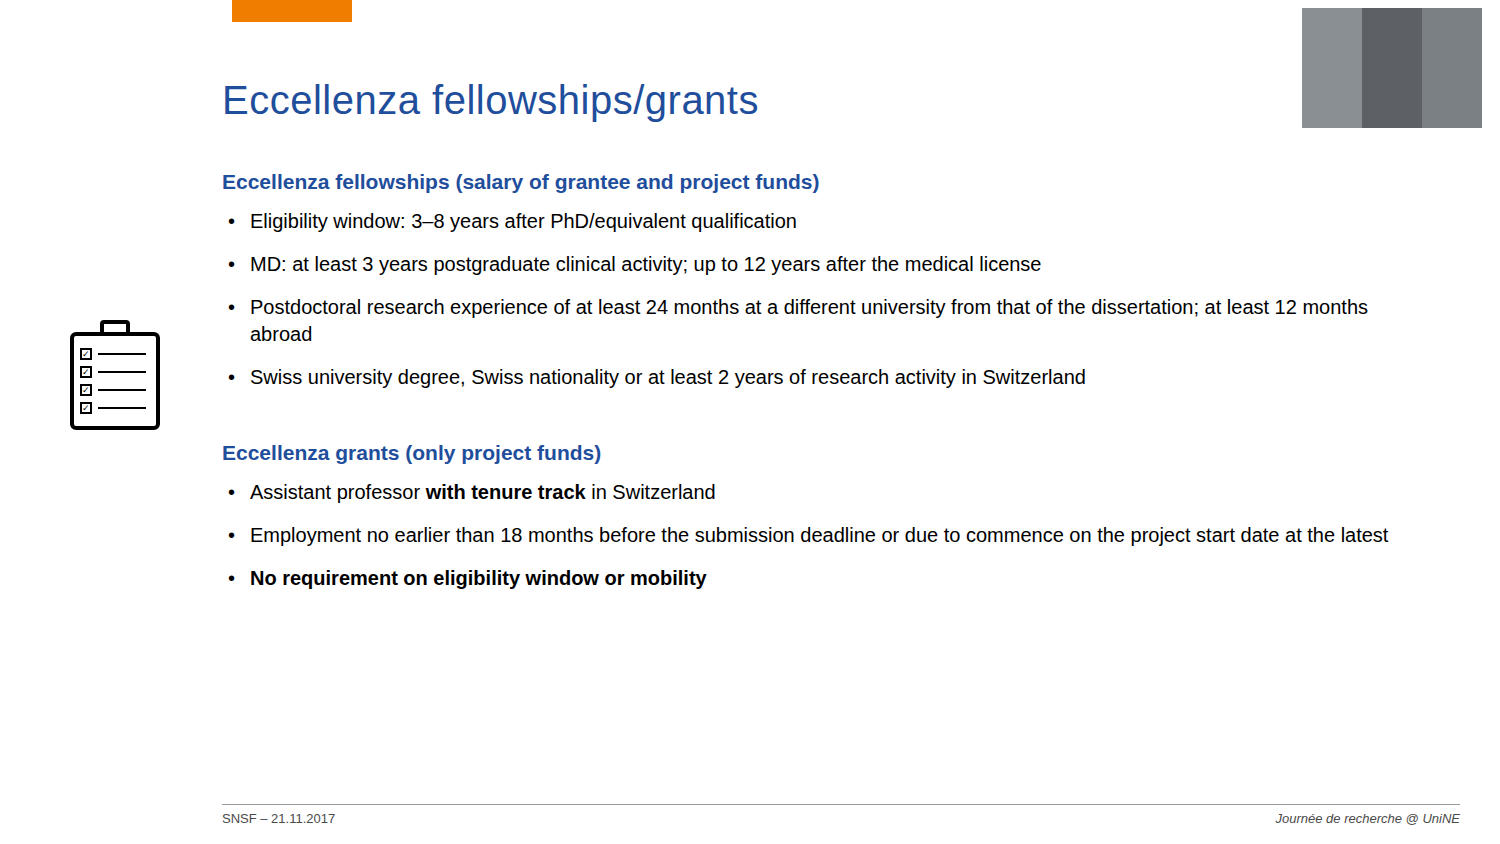Eccellenza fellowships/grants
✓
✓
✓
✓
Eccellenza fellowships (salary of grantee and project funds)
Eligibility window: 3–8 years after PhD/equivalent qualification
MD: at least 3 years postgraduate clinical activity; up to 12 years after the medical license
Postdoctoral research experience of at least 24 months at a different university from that of the dissertation; at least 12 months abroad
Swiss university degree, Swiss nationality or at least 2 years of research activity in Switzerland
Eccellenza grants (only project funds)
Assistant professor with tenure track in Switzerland
Employment no earlier than 18 months before the submission deadline or due to commence on the project start date at the latest
No requirement on eligibility window or mobility
SNSF – 21.11.2017 Journée de recherche @ UniNE